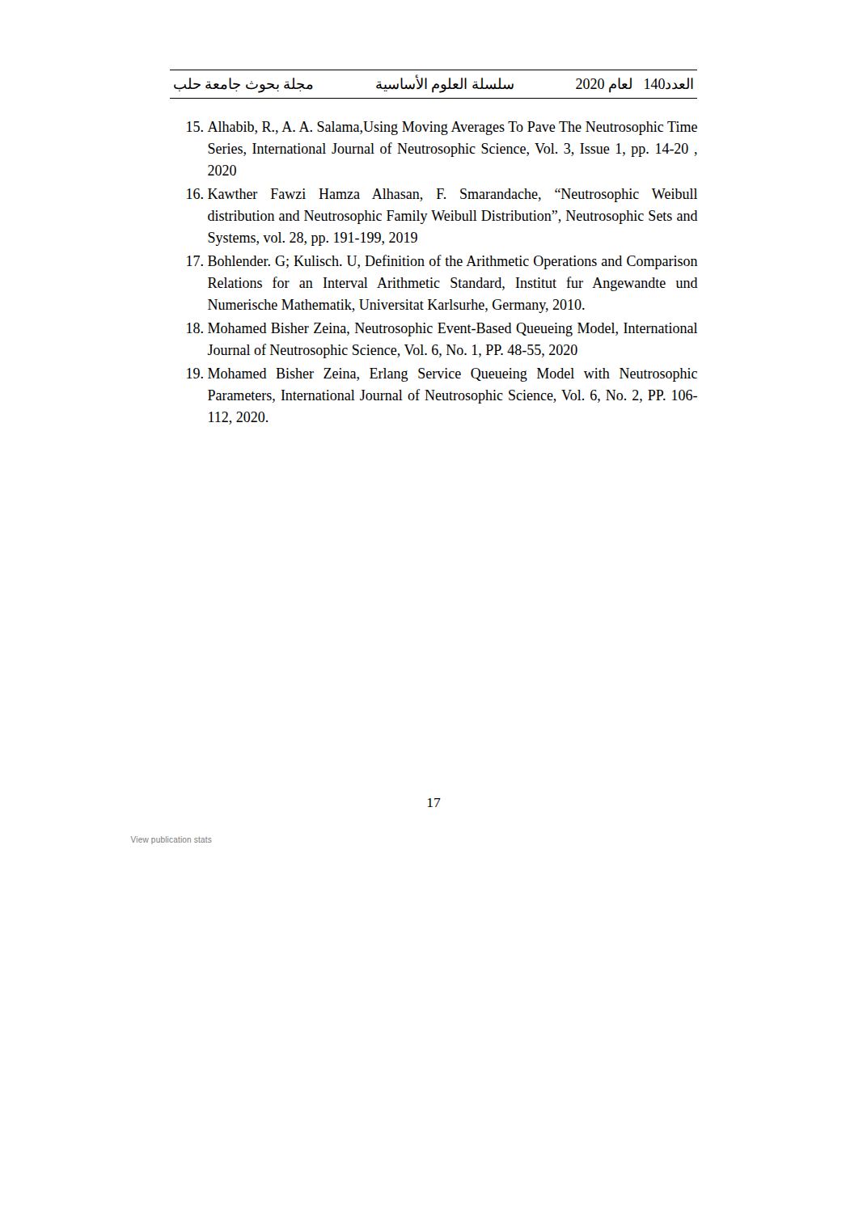العدد140 لعام 2020 سلسلة العلوم الأساسية مجلة بحوث جامعة حلب
Alhabib, R., A. A. Salama,Using Moving Averages To Pave The Neutrosophic Time Series, International Journal of Neutrosophic Science, Vol. 3, Issue 1, pp. 14-20 , 2020
Kawther Fawzi Hamza Alhasan, F. Smarandache, “Neutrosophic Weibull distribution and Neutrosophic Family Weibull Distribution”, Neutrosophic Sets and Systems, vol. 28, pp. 191-199, 2019
Bohlender. G; Kulisch. U, Definition of the Arithmetic Operations and Comparison Relations for an Interval Arithmetic Standard, Institut fur Angewandte und Numerische Mathematik, Universitat Karlsurhe, Germany, 2010.
Mohamed Bisher Zeina, Neutrosophic Event-Based Queueing Model, International Journal of Neutrosophic Science, Vol. 6, No. 1, PP. 48-55, 2020
Mohamed Bisher Zeina, Erlang Service Queueing Model with Neutrosophic Parameters, International Journal of Neutrosophic Science, Vol. 6, No. 2, PP. 106-112, 2020.
17
View publication stats